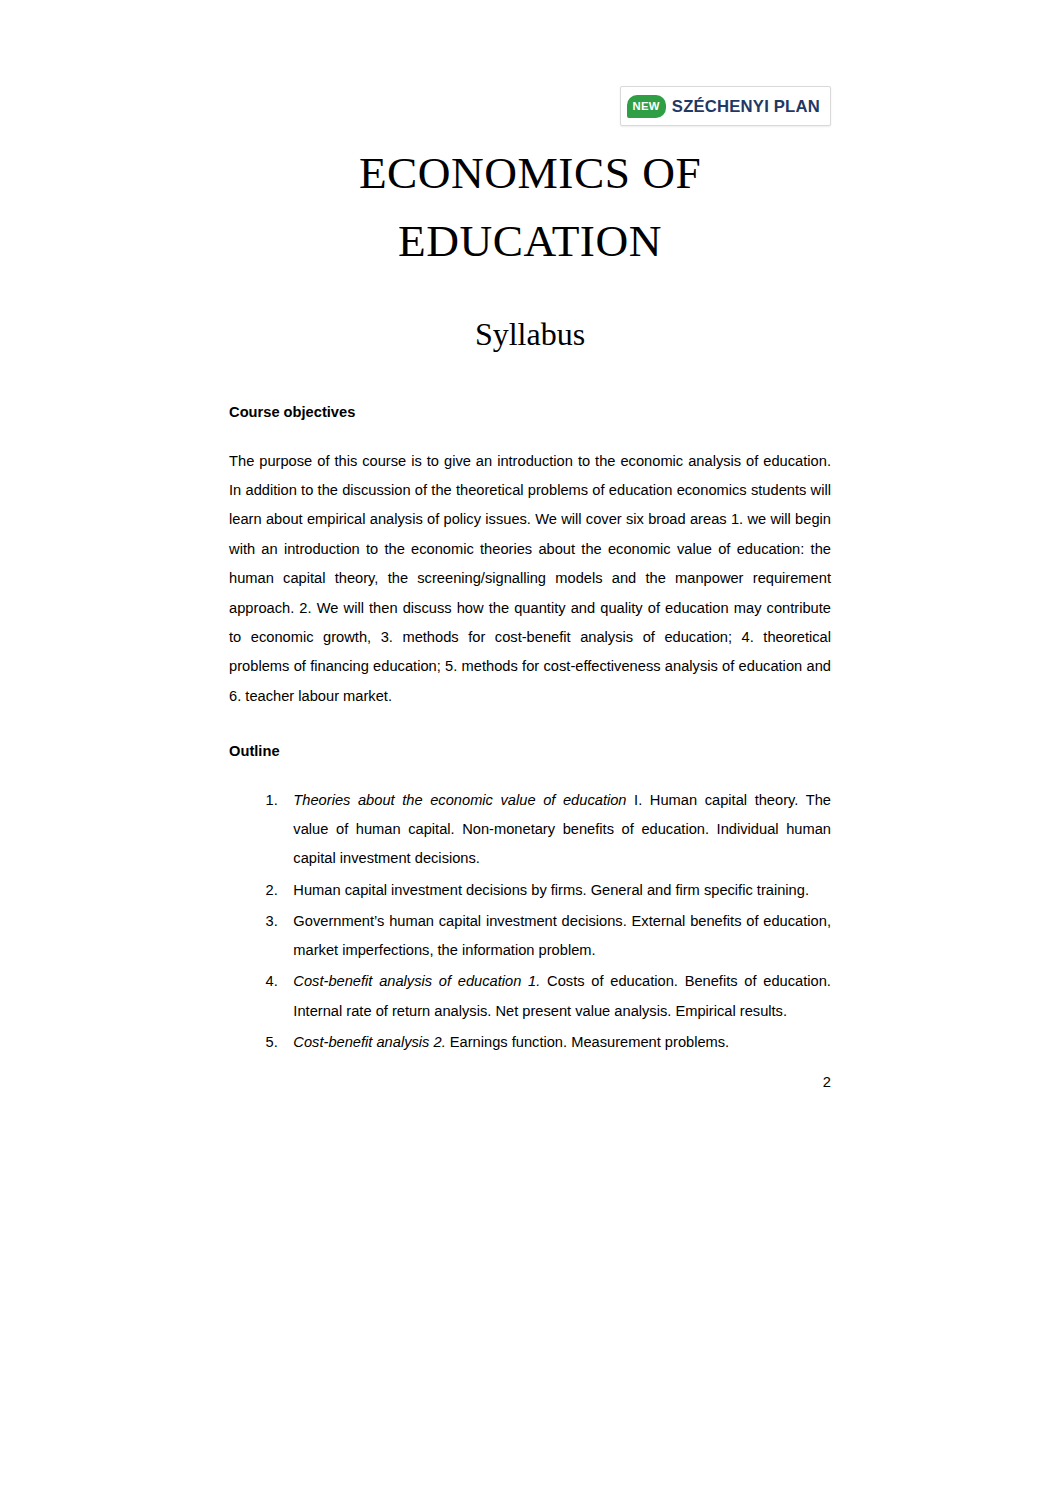NEW SZÉCHENYI PLAN
ECONOMICS OF EDUCATION
Syllabus
Course objectives
The purpose of this course is to give an introduction to the economic analysis of education. In addition to the discussion of the theoretical problems of education economics students will learn about empirical analysis of policy issues. We will cover six broad areas 1. we will begin with an introduction to the economic theories about the economic value of education: the human capital theory, the screening/signalling models and the manpower requirement approach. 2. We will then discuss how the quantity and quality of education may contribute to economic growth, 3. methods for cost-benefit analysis of education; 4. theoretical problems of financing education; 5. methods for cost-effectiveness analysis of education and 6. teacher labour market.
Outline
Theories about the economic value of education I. Human capital theory. The value of human capital. Non-monetary benefits of education. Individual human capital investment decisions.
Human capital investment decisions by firms. General and firm specific training.
Government’s human capital investment decisions. External benefits of education, market imperfections, the information problem.
Cost-benefit analysis of education 1. Costs of education. Benefits of education. Internal rate of return analysis. Net present value analysis. Empirical results.
Cost-benefit analysis 2. Earnings function. Measurement problems.
2